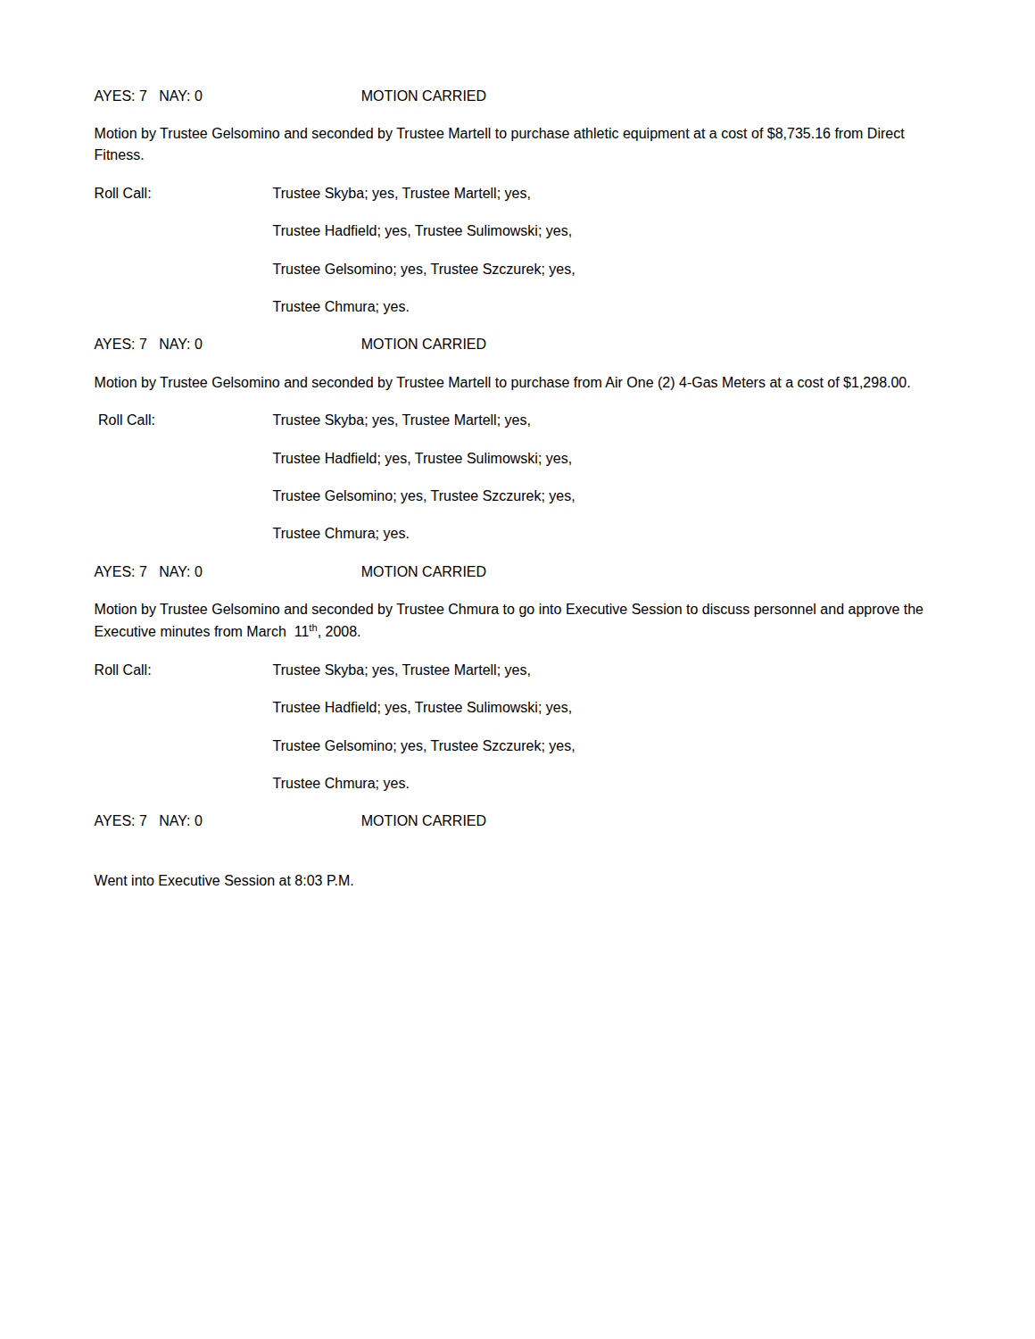AYES: 7 NAY: 0 MOTION CARRIED
Motion by Trustee Gelsomino and seconded by Trustee Martell to purchase athletic equipment at a cost of $8,735.16 from Direct Fitness.
Roll Call:
Trustee Skyba; yes, Trustee Martell; yes,
Trustee Hadfield; yes, Trustee Sulimowski; yes,
Trustee Gelsomino; yes, Trustee Szczurek; yes,
Trustee Chmura; yes.
AYES: 7 NAY: 0 MOTION CARRIED
Motion by Trustee Gelsomino and seconded by Trustee Martell to purchase from Air One (2) 4-Gas Meters at a cost of $1,298.00.
Roll Call:
Trustee Skyba; yes, Trustee Martell; yes,
Trustee Hadfield; yes, Trustee Sulimowski; yes,
Trustee Gelsomino; yes, Trustee Szczurek; yes,
Trustee Chmura; yes.
AYES: 7 NAY: 0 MOTION CARRIED
Motion by Trustee Gelsomino and seconded by Trustee Chmura to go into Executive Session to discuss personnel and approve the Executive minutes from March 11th, 2008.
Roll Call:
Trustee Skyba; yes, Trustee Martell; yes,
Trustee Hadfield; yes, Trustee Sulimowski; yes,
Trustee Gelsomino; yes, Trustee Szczurek; yes,
Trustee Chmura; yes.
AYES: 7 NAY: 0 MOTION CARRIED
Went into Executive Session at 8:03 P.M.